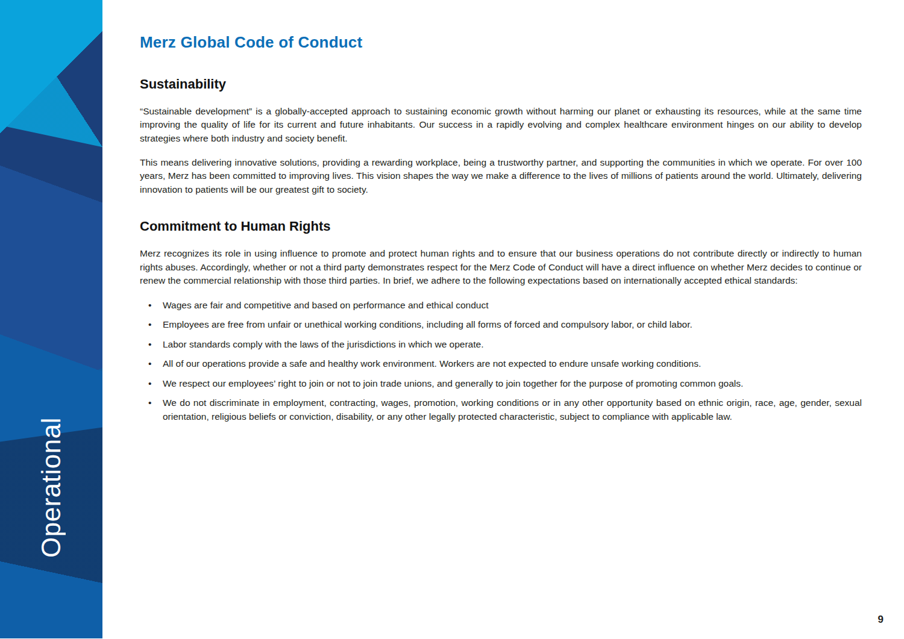Operational
Merz Global Code of Conduct
Sustainability
“Sustainable development” is a globally-accepted approach to sustaining economic growth without harming our planet or exhausting its resources, while at the same time improving the quality of life for its current and future inhabitants. Our success in a rapidly evolving and complex healthcare environment hinges on our ability to develop strategies where both industry and society benefit.
This means delivering innovative solutions, providing a rewarding workplace, being a trustworthy partner, and supporting the communities in which we operate. For over 100 years, Merz has been committed to improving lives. This vision shapes the way we make a difference to the lives of millions of patients around the world. Ultimately, delivering innovation to patients will be our greatest gift to society.
Commitment to Human Rights
Merz recognizes its role in using influence to promote and protect human rights and to ensure that our business operations do not contribute directly or indirectly to human rights abuses. Accordingly, whether or not a third party demonstrates respect for the Merz Code of Conduct will have a direct influence on whether Merz decides to continue or renew the commercial relationship with those third parties. In brief, we adhere to the following expectations based on internationally accepted ethical standards:
Wages are fair and competitive and based on performance and ethical conduct
Employees are free from unfair or unethical working conditions, including all forms of forced and compulsory labor, or child labor.
Labor standards comply with the laws of the jurisdictions in which we operate.
All of our operations provide a safe and healthy work environment. Workers are not expected to endure unsafe working conditions.
We respect our employees’ right to join or not to join trade unions, and generally to join together for the purpose of promoting common goals.
We do not discriminate in employment, contracting, wages, promotion, working conditions or in any other opportunity based on ethnic origin, race, age, gender, sexual orientation, religious beliefs or conviction, disability, or any other legally protected characteristic, subject to compliance with applicable law.
9